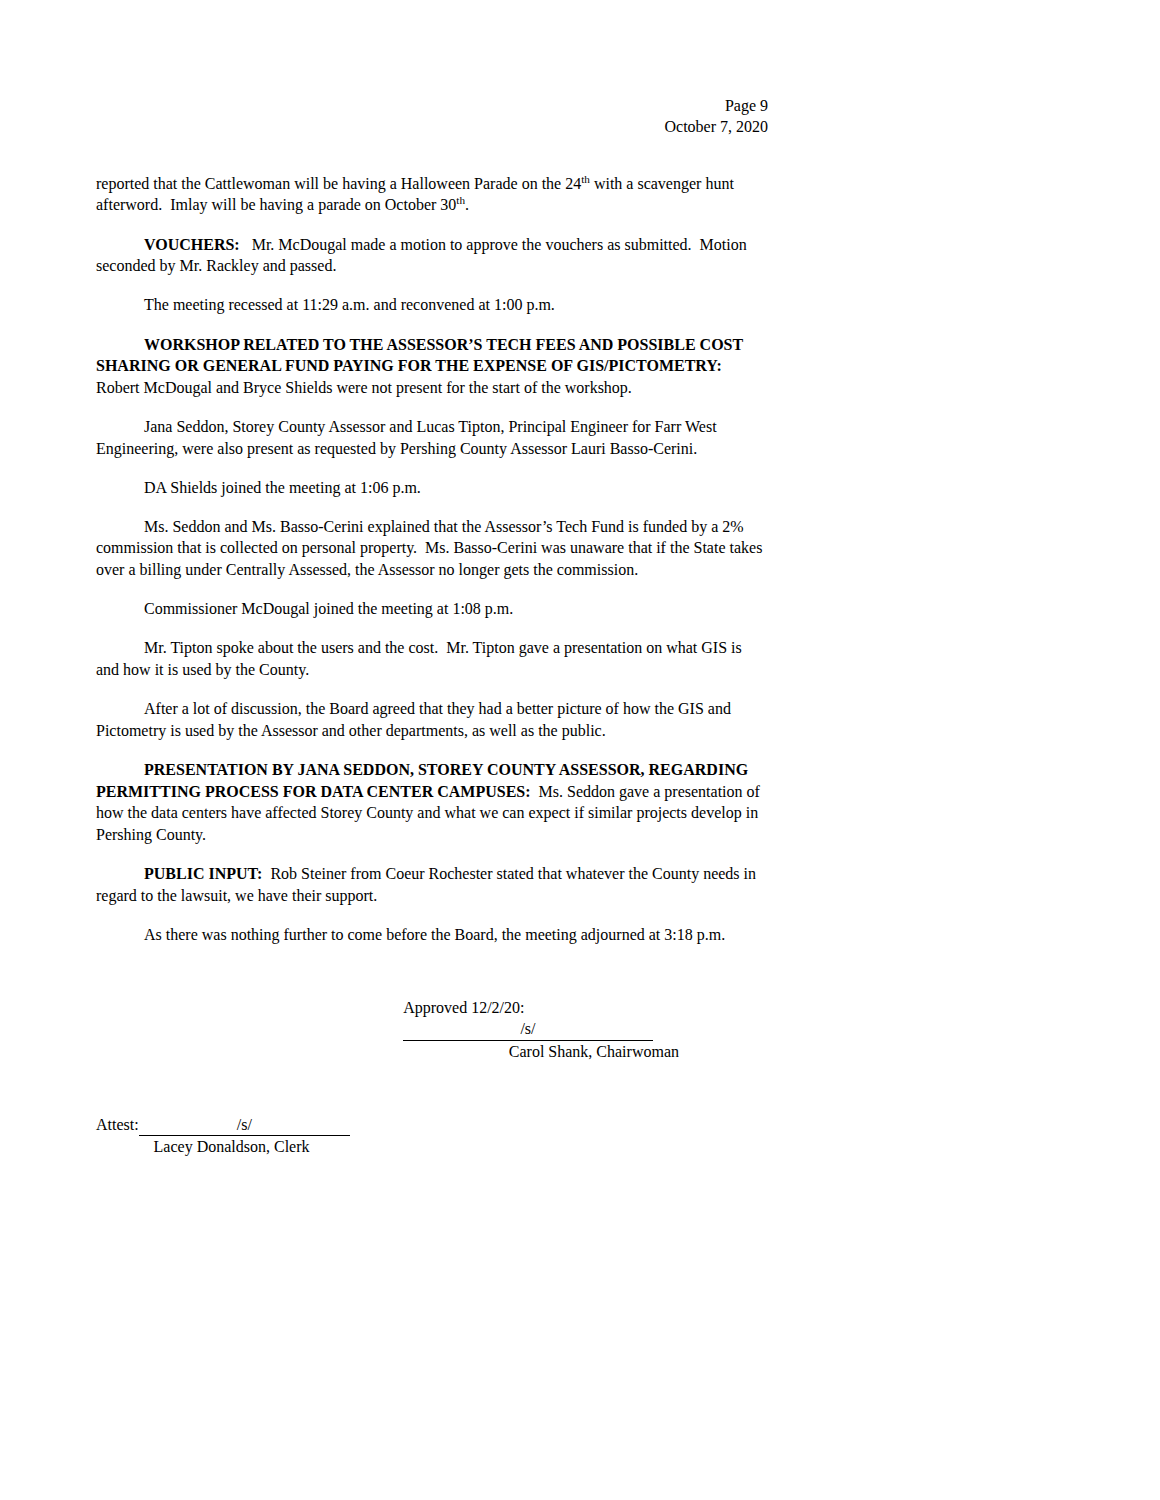Page 9
October 7, 2020
reported that the Cattlewoman will be having a Halloween Parade on the 24th with a scavenger hunt afterword. Imlay will be having a parade on October 30th.
VOUCHERS: Mr. McDougal made a motion to approve the vouchers as submitted. Motion seconded by Mr. Rackley and passed.
The meeting recessed at 11:29 a.m. and reconvened at 1:00 p.m.
WORKSHOP RELATED TO THE ASSESSOR’S TECH FEES AND POSSIBLE COST SHARING OR GENERAL FUND PAYING FOR THE EXPENSE OF GIS/PICTOMETRY: Robert McDougal and Bryce Shields were not present for the start of the workshop.
Jana Seddon, Storey County Assessor and Lucas Tipton, Principal Engineer for Farr West Engineering, were also present as requested by Pershing County Assessor Lauri Basso-Cerini.
DA Shields joined the meeting at 1:06 p.m.
Ms. Seddon and Ms. Basso-Cerini explained that the Assessor’s Tech Fund is funded by a 2% commission that is collected on personal property. Ms. Basso-Cerini was unaware that if the State takes over a billing under Centrally Assessed, the Assessor no longer gets the commission.
Commissioner McDougal joined the meeting at 1:08 p.m.
Mr. Tipton spoke about the users and the cost. Mr. Tipton gave a presentation on what GIS is and how it is used by the County.
After a lot of discussion, the Board agreed that they had a better picture of how the GIS and Pictometry is used by the Assessor and other departments, as well as the public.
PRESENTATION BY JANA SEDDON, STOREY COUNTY ASSESSOR, REGARDING PERMITTING PROCESS FOR DATA CENTER CAMPUSES: Ms. Seddon gave a presentation of how the data centers have affected Storey County and what we can expect if similar projects develop in Pershing County.
PUBLIC INPUT: Rob Steiner from Coeur Rochester stated that whatever the County needs in regard to the lawsuit, we have their support.
As there was nothing further to come before the Board, the meeting adjourned at 3:18 p.m.
Approved 12/2/20:/s/ Carol Shank, Chairwoman
Attest:/s/ Lacey Donaldson, Clerk